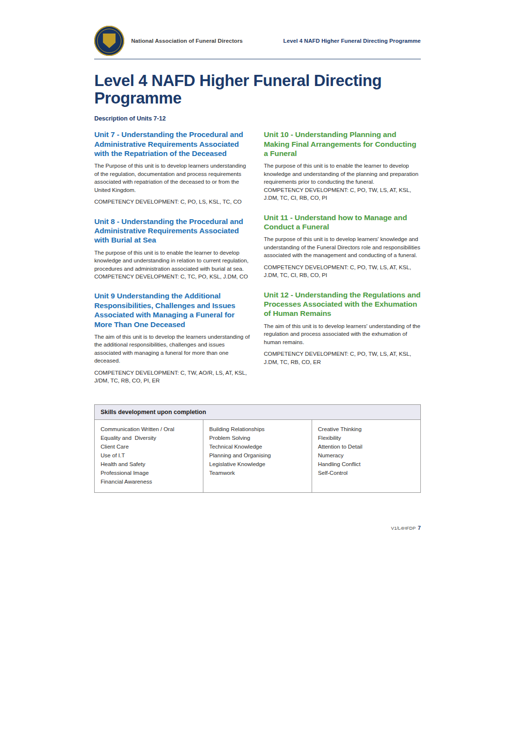National Association of Funeral Directors
Level 4 NAFD Higher Funeral Directing Programme
Level 4 NAFD Higher Funeral Directing Programme
Description of Units 7-12
Unit 7 - Understanding the Procedural and Administrative Requirements Associated with the Repatriation of the Deceased
The Purpose of this unit is to develop learners understanding of the regulation, documentation and process requirements associated with repatriation of the deceased to or from the United Kingdom.
COMPETENCY DEVELOPMENT: C, PO, LS, KSL, TC, CO
Unit 8 - Understanding the Procedural and Administrative Requirements Associated with Burial at Sea
The purpose of this unit is to enable the learner to develop knowledge and understanding in relation to current regulation, procedures and administration associated with burial at sea.
COMPETENCY DEVELOPMENT: C, TC, PO, KSL, J.DM, CO
Unit 9 Understanding the Additional Responsibilities, Challenges and Issues Associated with Managing a Funeral for More Than One Deceased
The aim of this unit is to develop the learners understanding of the additional responsibilities, challenges and issues associated with managing a funeral for more than one deceased.
COMPETENCY DEVELOPMENT: C, TW, AO/R, LS, AT, KSL, J/DM, TC, RB, CO, PI, ER
Unit 10 - Understanding Planning and Making Final Arrangements for Conducting a Funeral
The purpose of this unit is to enable the learner to develop knowledge and understanding of the planning and preparation requirements prior to conducting the funeral.
COMPETENCY DEVELOPMENT: C, PO, TW, LS, AT, KSL, J.DM, TC, CI, RB, CO, PI
Unit 11 - Understand how to Manage and Conduct a Funeral
The purpose of this unit is to develop learners' knowledge and understanding of the Funeral Directors role and responsibilities associated with the management and conducting of a funeral.
COMPETENCY DEVELOPMENT: C, PO, TW, LS, AT, KSL, J.DM, TC, CI, RB, CO, PI
Unit 12 - Understanding the Regulations and Processes Associated with the Exhumation of Human Remains
The aim of this unit is to develop learners' understanding of the regulation and process associated with the exhumation of human remains.
COMPETENCY DEVELOPMENT: C, PO, TW, LS, AT, KSL, J.DM, TC, RB, CO, ER
Skills development upon completion
Communication Written / Oral
Equality and Diversity
Client Care
Use of I.T
Health and Safety
Professional Image
Financial Awareness
Building Relationships
Problem Solving
Technical Knowledge
Planning and Organising
Legislative Knowledge
Teamwork
Creative Thinking
Flexibility
Attention to Detail
Numeracy
Handling Conflict
Self-Control
V1/L4HFDP 7